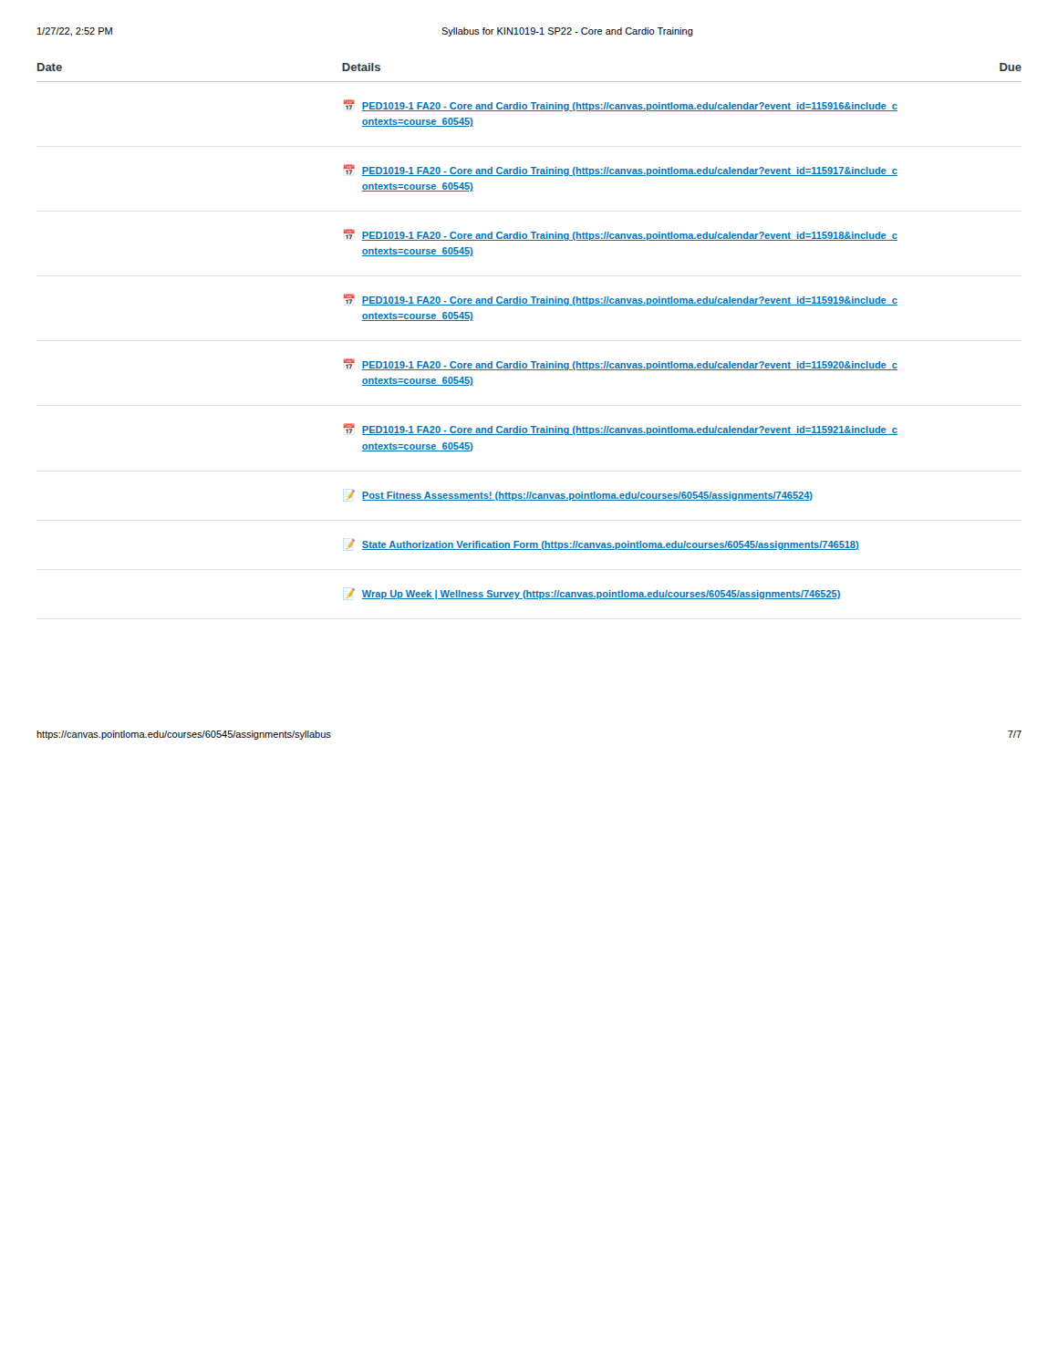1/27/22, 2:52 PM
Syllabus for KIN1019-1 SP22 - Core and Cardio Training
| Date | Details | Due |
| --- | --- | --- |
| | 📅 PED1019-1 FA20 - Core and Cardio Training (https://canvas.pointloma.edu/calendar?event_id=115916&include_contexts=course_60545) | |
| | 📅 PED1019-1 FA20 - Core and Cardio Training (https://canvas.pointloma.edu/calendar?event_id=115917&include_contexts=course_60545) | |
| | 📅 PED1019-1 FA20 - Core and Cardio Training (https://canvas.pointloma.edu/calendar?event_id=115918&include_contexts=course_60545) | |
| | 📅 PED1019-1 FA20 - Core and Cardio Training (https://canvas.pointloma.edu/calendar?event_id=115919&include_contexts=course_60545) | |
| | 📅 PED1019-1 FA20 - Core and Cardio Training (https://canvas.pointloma.edu/calendar?event_id=115920&include_contexts=course_60545) | |
| | 📅 PED1019-1 FA20 - Core and Cardio Training (https://canvas.pointloma.edu/calendar?event_id=115921&include_contexts=course_60545) | |
| | 📝 Post Fitness Assessments! (https://canvas.pointloma.edu/courses/60545/assignments/746524) | |
| | 📝 State Authorization Verification Form (https://canvas.pointloma.edu/courses/60545/assignments/746518) | |
| | 📝 Wrap Up Week / Wellness Survey (https://canvas.pointloma.edu/courses/60545/assignments/746525) | |
https://canvas.pointloma.edu/courses/60545/assignments/syllabus
7/7